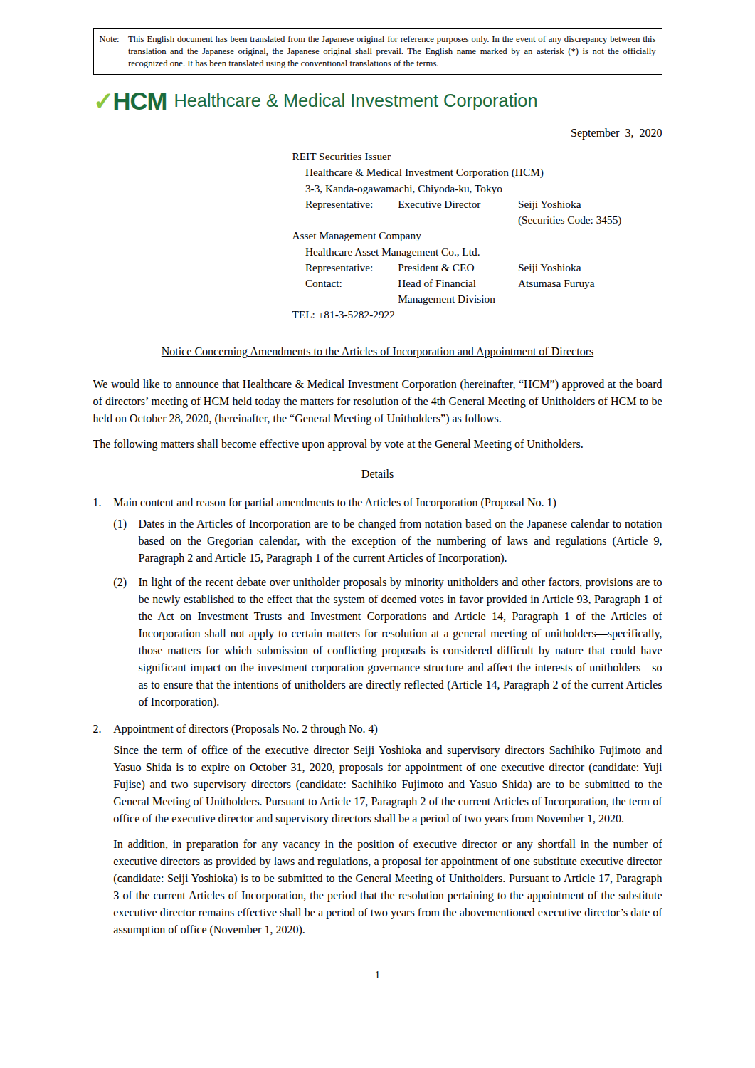Note: This English document has been translated from the Japanese original for reference purposes only. In the event of any discrepancy between this translation and the Japanese original, the Japanese original shall prevail. The English name marked by an asterisk (*) is not the officially recognized one. It has been translated using the conventional translations of the terms.
✓HCM Healthcare & Medical Investment Corporation
September 3, 2020
REIT Securities Issuer
Healthcare & Medical Investment Corporation (HCM)
3-3, Kanda-ogawamachi, Chiyoda-ku, Tokyo
| Representative: | Executive Director | Seiji Yoshioka |
| | | (Securities Code: 3455) |
Asset Management Company
Healthcare Asset Management Co., Ltd.
| Representative: | President & CEO | Seiji Yoshioka |
| Contact: | Head of Financial | Atsumasa Furuya |
| | Management Division | |
TEL: +81-3-5282-2922
Notice Concerning Amendments to the Articles of Incorporation and Appointment of Directors
We would like to announce that Healthcare & Medical Investment Corporation (hereinafter, “HCM”) approved at the board of directors’ meeting of HCM held today the matters for resolution of the 4th General Meeting of Unitholders of HCM to be held on October 28, 2020, (hereinafter, the “General Meeting of Unitholders”) as follows.
The following matters shall become effective upon approval by vote at the General Meeting of Unitholders.
Details
Main content and reason for partial amendments to the Articles of Incorporation (Proposal No. 1)
Dates in the Articles of Incorporation are to be changed from notation based on the Japanese calendar to notation based on the Gregorian calendar, with the exception of the numbering of laws and regulations (Article 9, Paragraph 2 and Article 15, Paragraph 1 of the current Articles of Incorporation).
In light of the recent debate over unitholder proposals by minority unitholders and other factors, provisions are to be newly established to the effect that the system of deemed votes in favor provided in Article 93, Paragraph 1 of the Act on Investment Trusts and Investment Corporations and Article 14, Paragraph 1 of the Articles of Incorporation shall not apply to certain matters for resolution at a general meeting of unitholders—specifically, those matters for which submission of conflicting proposals is considered difficult by nature that could have significant impact on the investment corporation governance structure and affect the interests of unitholders—so as to ensure that the intentions of unitholders are directly reflected (Article 14, Paragraph 2 of the current Articles of Incorporation).
Appointment of directors (Proposals No. 2 through No. 4)
Since the term of office of the executive director Seiji Yoshioka and supervisory directors Sachihiko Fujimoto and Yasuo Shida is to expire on October 31, 2020, proposals for appointment of one executive director (candidate: Yuji Fujise) and two supervisory directors (candidate: Sachihiko Fujimoto and Yasuo Shida) are to be submitted to the General Meeting of Unitholders. Pursuant to Article 17, Paragraph 2 of the current Articles of Incorporation, the term of office of the executive director and supervisory directors shall be a period of two years from November 1, 2020.
In addition, in preparation for any vacancy in the position of executive director or any shortfall in the number of executive directors as provided by laws and regulations, a proposal for appointment of one substitute executive director (candidate: Seiji Yoshioka) is to be submitted to the General Meeting of Unitholders. Pursuant to Article 17, Paragraph 3 of the current Articles of Incorporation, the period that the resolution pertaining to the appointment of the substitute executive director remains effective shall be a period of two years from the abovementioned executive director’s date of assumption of office (November 1, 2020).
1